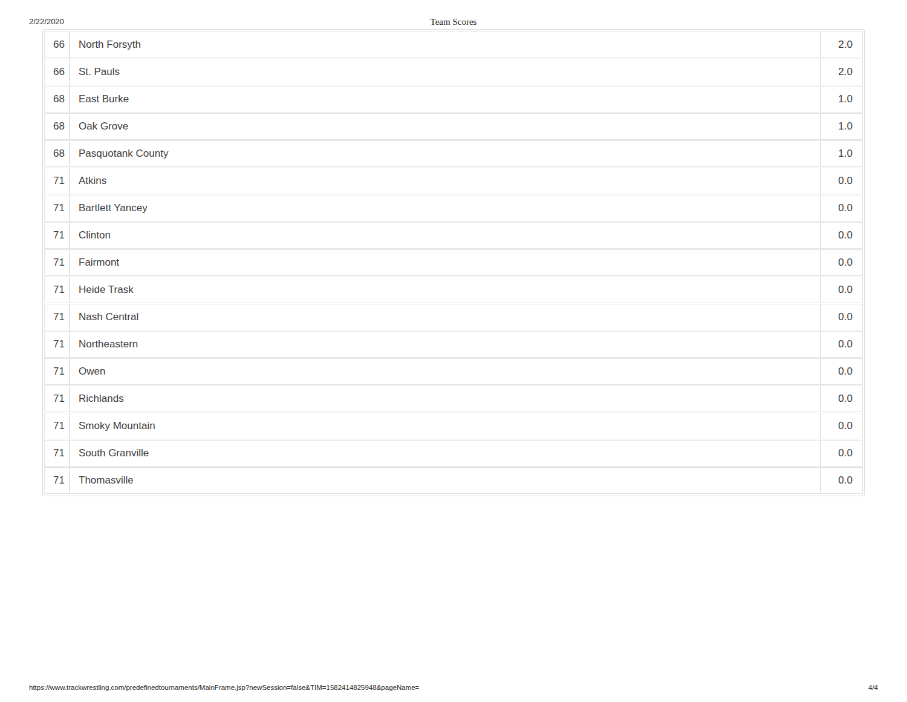2/22/2020
Team Scores
| 66 | North Forsyth | 2.0 |
| 66 | St. Pauls | 2.0 |
| 68 | East Burke | 1.0 |
| 68 | Oak Grove | 1.0 |
| 68 | Pasquotank County | 1.0 |
| 71 | Atkins | 0.0 |
| 71 | Bartlett Yancey | 0.0 |
| 71 | Clinton | 0.0 |
| 71 | Fairmont | 0.0 |
| 71 | Heide Trask | 0.0 |
| 71 | Nash Central | 0.0 |
| 71 | Northeastern | 0.0 |
| 71 | Owen | 0.0 |
| 71 | Richlands | 0.0 |
| 71 | Smoky Mountain | 0.0 |
| 71 | South Granville | 0.0 |
| 71 | Thomasville | 0.0 |
https://www.trackwrestling.com/predefinedtournaments/MainFrame.jsp?newSession=false&TIM=1582414825948&pageName=
4/4